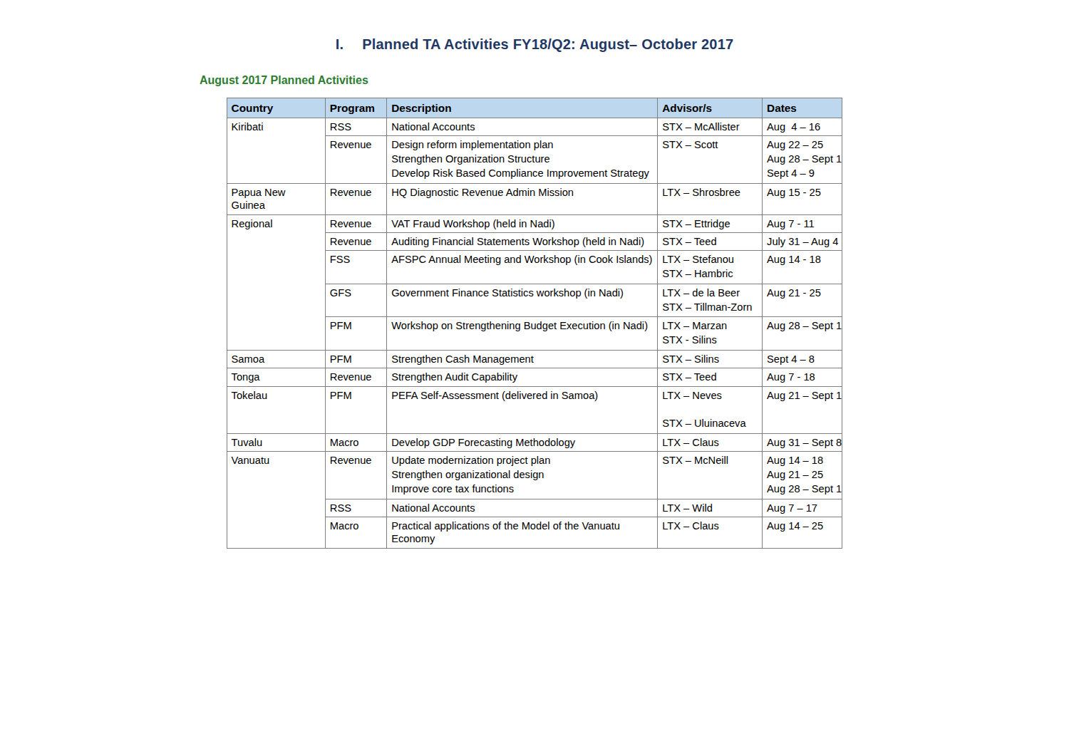I. Planned TA Activities FY18/Q2: August– October 2017
August 2017 Planned Activities
| Country | Program | Description | Advisor/s | Dates |
| --- | --- | --- | --- | --- |
| Kiribati | RSS | National Accounts | STX – McAllister | Aug 4 – 16 |
| Revenue | Design reform implementation plan Strengthen Organization Structure Develop Risk Based Compliance Improvement Strategy | STX – Scott | Aug 22 – 25 Aug 28 – Sept 1 Sept 4 – 9 |
| Papua New Guinea | Revenue | HQ Diagnostic Revenue Admin Mission | LTX – Shrosbree | Aug 15 - 25 |
| Regional | Revenue | VAT Fraud Workshop (held in Nadi) | STX – Ettridge | Aug 7 - 11 |
| Revenue | Auditing Financial Statements Workshop (held in Nadi) | STX – Teed | July 31 – Aug 4 |
| FSS | AFSPC Annual Meeting and Workshop (in Cook Islands) | LTX – Stefanou STX – Hambric | Aug 14 - 18 |
| GFS | Government Finance Statistics workshop (in Nadi) | LTX – de la Beer STX – Tillman-Zorn | Aug 21 - 25 |
| PFM | Workshop on Strengthening Budget Execution (in Nadi) | LTX – Marzan STX - Silins | Aug 28 – Sept 1 |
| Samoa | PFM | Strengthen Cash Management | STX – Silins | Sept 4 – 8 |
| Tonga | Revenue | Strengthen Audit Capability | STX – Teed | Aug 7 - 18 |
| Tokelau | PFM | PEFA Self-Assessment (delivered in Samoa) | LTX – Neves STX – Uluinaceva | Aug 21 – Sept 1 |
| Tuvalu | Macro | Develop GDP Forecasting Methodology | LTX – Claus | Aug 31 – Sept 8 |
| Vanuatu | Revenue | Update modernization project plan Strengthen organizational design Improve core tax functions | STX – McNeill | Aug 14 – 18 Aug 21 – 25 Aug 28 – Sept 1 |
| RSS | National Accounts | LTX – Wild | Aug 7 – 17 |
| Macro | Practical applications of the Model of the Vanuatu Economy | LTX – Claus | Aug 14 – 25 |